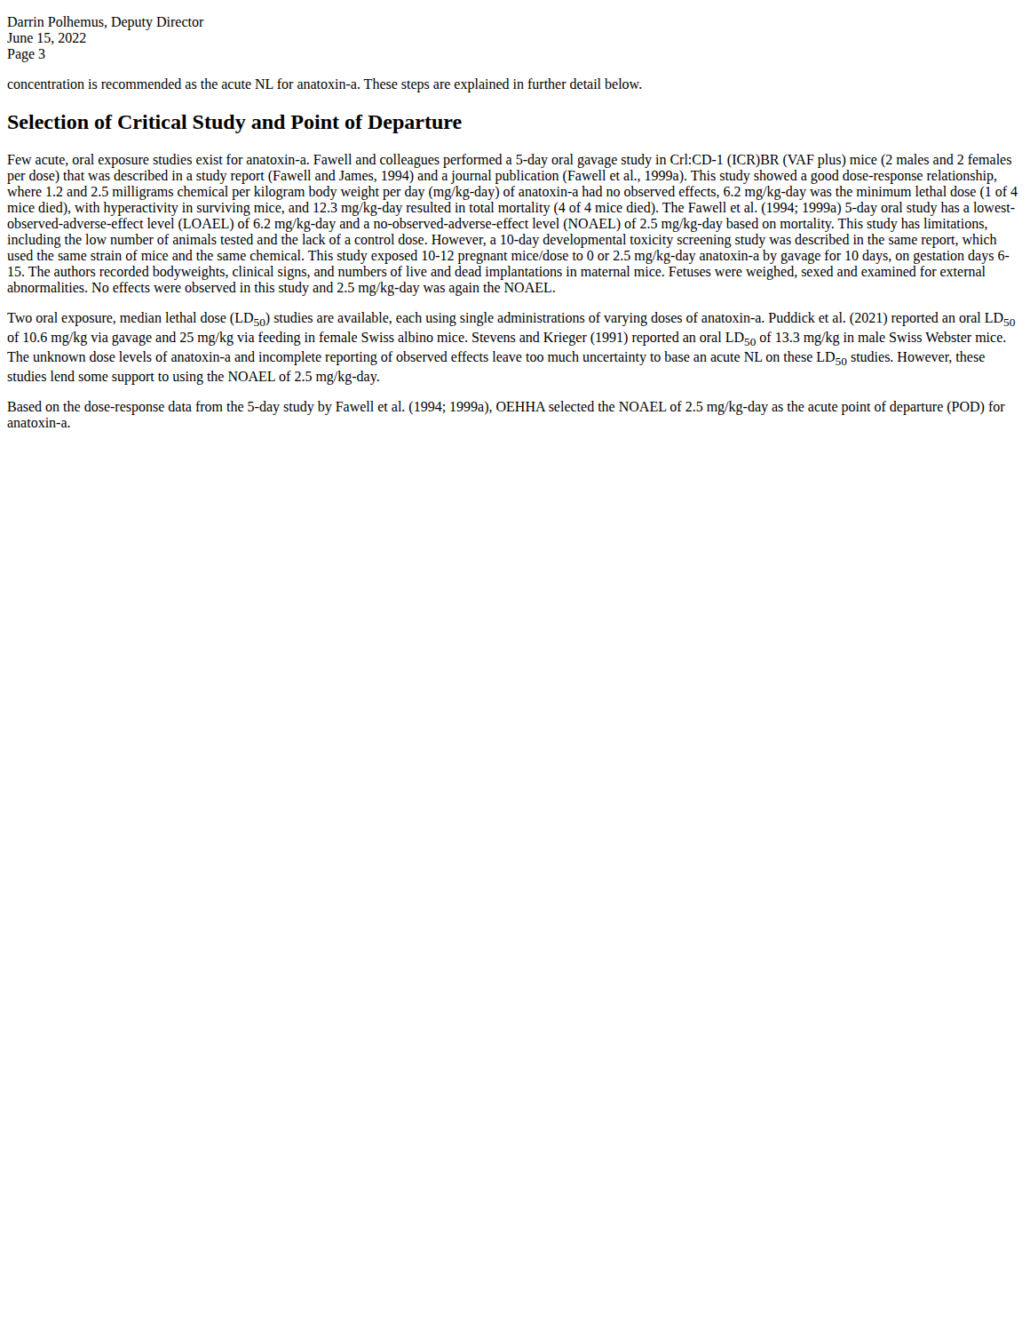Darrin Polhemus, Deputy Director
June 15, 2022
Page 3
concentration is recommended as the acute NL for anatoxin-a. These steps are explained in further detail below.
Selection of Critical Study and Point of Departure
Few acute, oral exposure studies exist for anatoxin-a. Fawell and colleagues performed a 5-day oral gavage study in Crl:CD-1 (ICR)BR (VAF plus) mice (2 males and 2 females per dose) that was described in a study report (Fawell and James, 1994) and a journal publication (Fawell et al., 1999a). This study showed a good dose-response relationship, where 1.2 and 2.5 milligrams chemical per kilogram body weight per day (mg/kg-day) of anatoxin-a had no observed effects, 6.2 mg/kg-day was the minimum lethal dose (1 of 4 mice died), with hyperactivity in surviving mice, and 12.3 mg/kg-day resulted in total mortality (4 of 4 mice died). The Fawell et al. (1994; 1999a) 5-day oral study has a lowest-observed-adverse-effect level (LOAEL) of 6.2 mg/kg-day and a no-observed-adverse-effect level (NOAEL) of 2.5 mg/kg-day based on mortality. This study has limitations, including the low number of animals tested and the lack of a control dose. However, a 10-day developmental toxicity screening study was described in the same report, which used the same strain of mice and the same chemical. This study exposed 10-12 pregnant mice/dose to 0 or 2.5 mg/kg-day anatoxin-a by gavage for 10 days, on gestation days 6-15. The authors recorded bodyweights, clinical signs, and numbers of live and dead implantations in maternal mice. Fetuses were weighed, sexed and examined for external abnormalities. No effects were observed in this study and 2.5 mg/kg-day was again the NOAEL.
Two oral exposure, median lethal dose (LD50) studies are available, each using single administrations of varying doses of anatoxin-a. Puddick et al. (2021) reported an oral LD50 of 10.6 mg/kg via gavage and 25 mg/kg via feeding in female Swiss albino mice. Stevens and Krieger (1991) reported an oral LD50 of 13.3 mg/kg in male Swiss Webster mice. The unknown dose levels of anatoxin-a and incomplete reporting of observed effects leave too much uncertainty to base an acute NL on these LD50 studies. However, these studies lend some support to using the NOAEL of 2.5 mg/kg-day.
Based on the dose-response data from the 5-day study by Fawell et al. (1994; 1999a), OEHHA selected the NOAEL of 2.5 mg/kg-day as the acute point of departure (POD) for anatoxin-a.